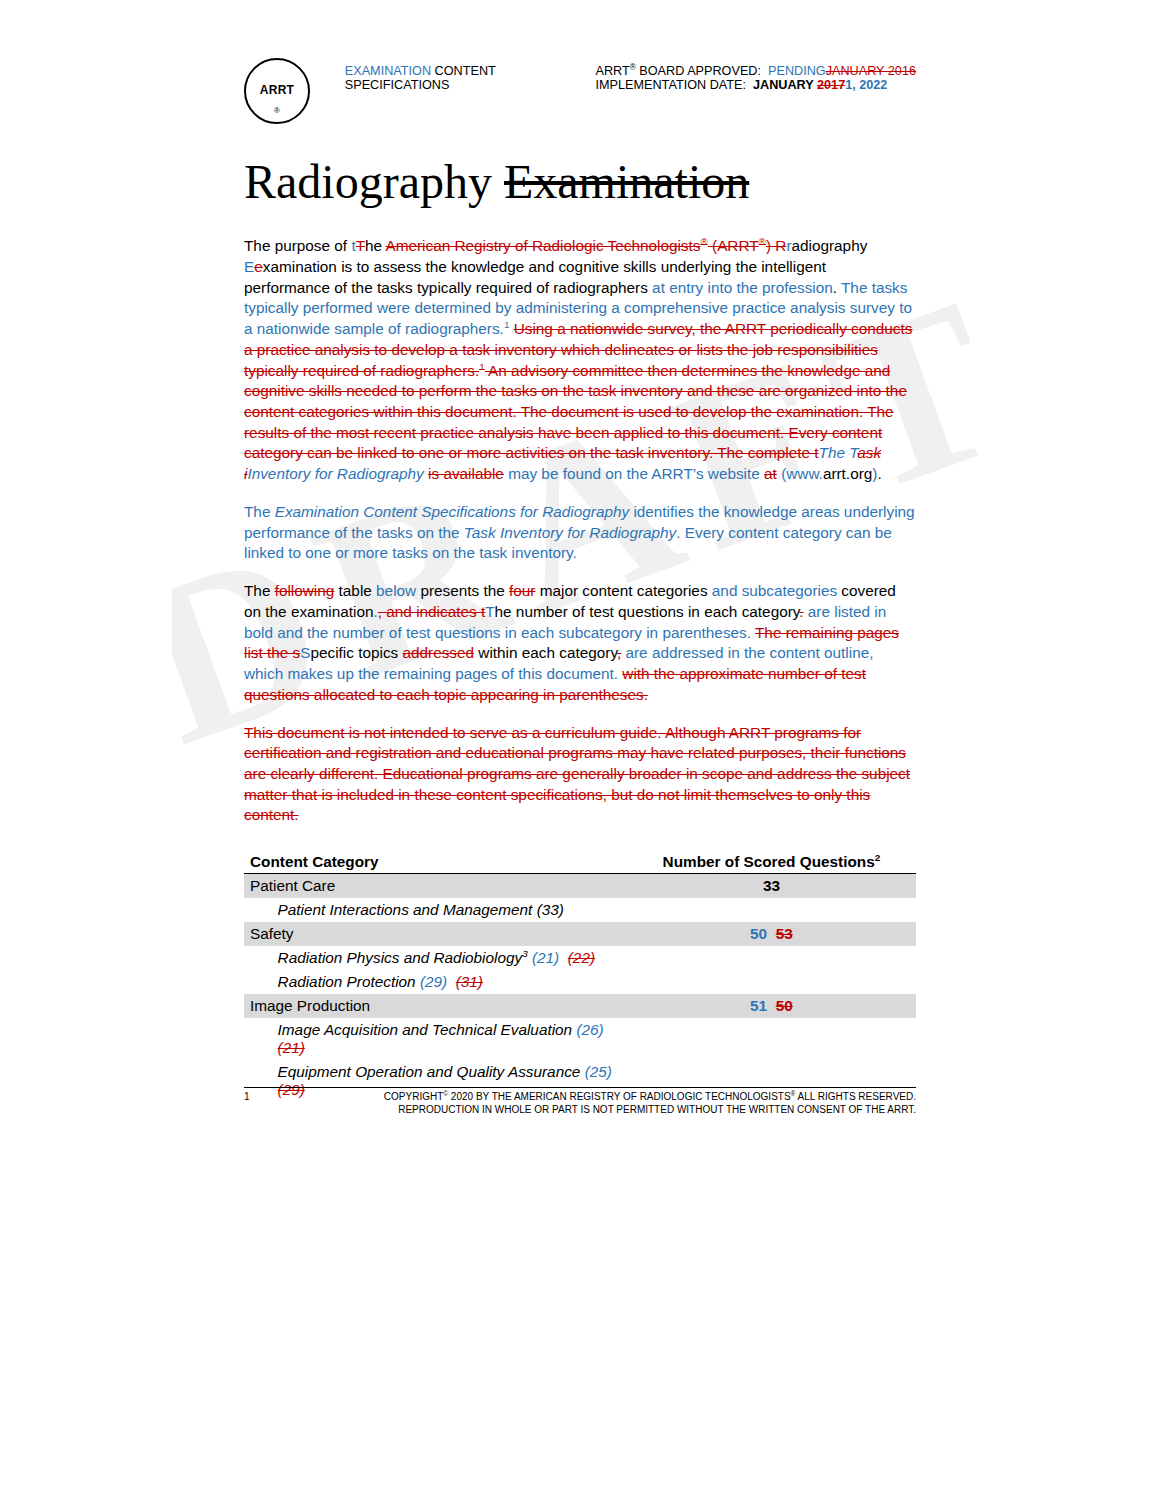DRAFT
ARRT ®
EXAMINATION CONTENT SPECIFICATIONS
ARRT® BOARD APPROVED: PENDING JANUARY 2016
IMPLEMENTATION DATE: JANUARY 20171, 2022
Radiography Examination
The purpose of tThe American Registry of Radiologic Technologists® (ARRT®) R radiography Eexamination is to assess the knowledge and cognitive skills underlying the intelligent performance of the tasks typically required of radiographers at entry into the profession. The tasks typically performed were determined by administering a comprehensive practice analysis survey to a nationwide sample of radiographers.1 Using a nationwide survey, the ARRT periodically conducts a practice analysis to develop a task inventory which delineates or lists the job responsibilities typically required of radiographers.1 An advisory committee then determines the knowledge and cognitive skills needed to perform the tasks on the task inventory and these are organized into the content categories within this document. The document is used to develop the examination. The results of the most recent practice analysis have been applied to this document. Every content category can be linked to one or more activities on the task inventory. The complete t The T ask i Inventory for Radiography is available may be found on the ARRT’s website at (www. arrt.org).
The Examination Content Specifications for Radiography identifies the knowledge areas underlying performance of the tasks on the Task Inventory for Radiography. Every content category can be linked to one or more tasks on the task inventory.
The following table below presents the four major content categories and subcategories covered on the examination., and indicates t The number of test questions in each category. are listed in bold and the number of test questions in each subcategory in parentheses. The remaining pages list the s Specific topics addressed within each category, are addressed in the content outline, which makes up the remaining pages of this document. with the approximate number of test questions allocated to each topic appearing in parentheses.
This document is not intended to serve as a curriculum guide. Although ARRT programs for certification and registration and educational programs may have related purposes, their functions are clearly different. Educational programs are generally broader in scope and address the subject matter that is included in these content specifications, but do not limit themselves to only this content.
| Content Category | Number of Scored Questions 2 |
| Patient Care | 33 |
| Patient Interactions and Management (33) | |
| Safety | 50 53 |
| Radiation Physics and Radiobiology 3 (21) (22) | |
| Radiation Protection (29) (31) | |
| Image Production | 51 50 |
| Image Acquisition and Technical Evaluation (26) (21) | |
| Equipment Operation and Quality Assurance (25) (29) | |
1
COPYRIGHT© 2020 BY THE AMERICAN REGISTRY OF RADIOLOGIC TECHNOLOGISTS® ALL RIGHTS RESERVED.
REPRODUCTION IN WHOLE OR PART IS NOT PERMITTED WITHOUT THE WRITTEN CONSENT OF THE ARRT.